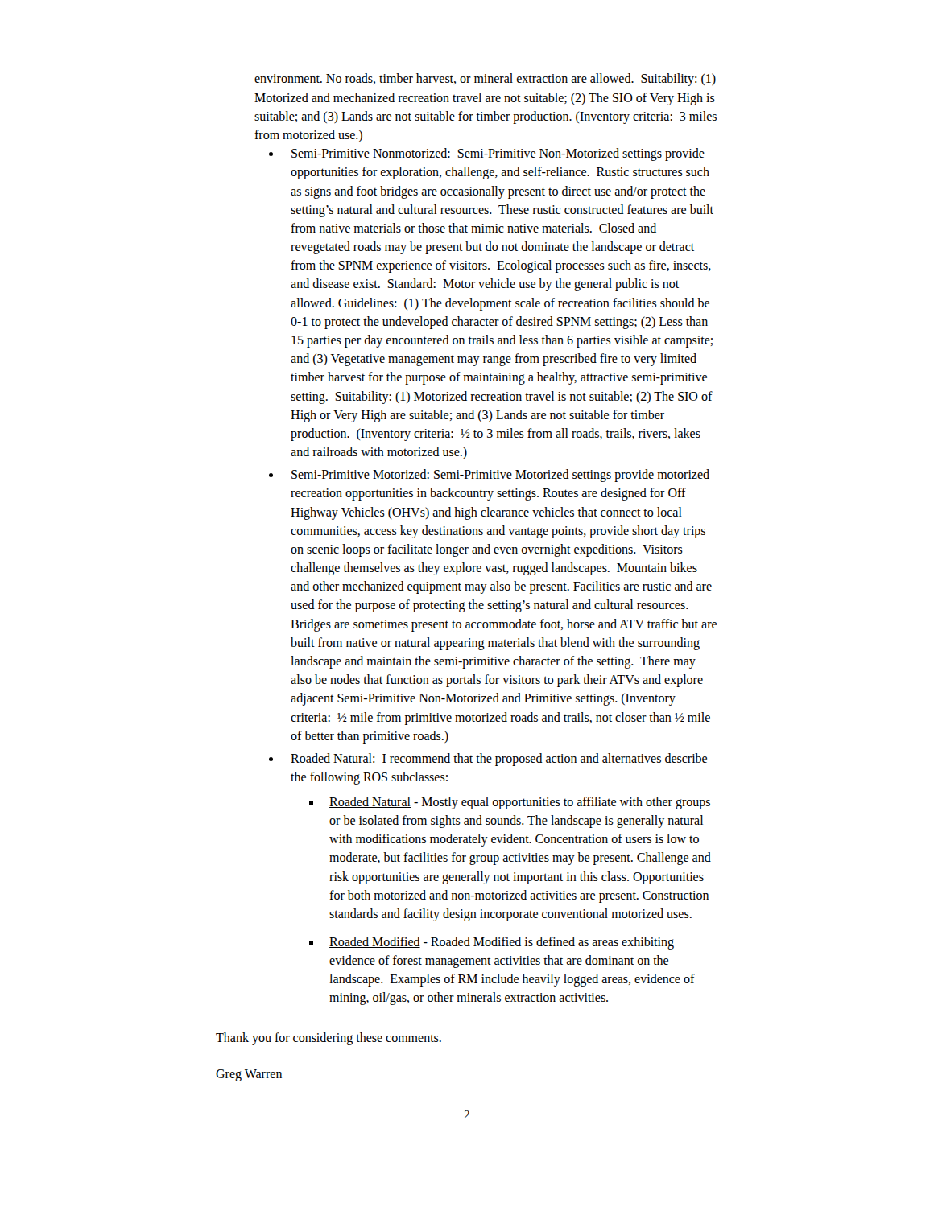environment. No roads, timber harvest, or mineral extraction are allowed. Suitability: (1) Motorized and mechanized recreation travel are not suitable; (2) The SIO of Very High is suitable; and (3) Lands are not suitable for timber production. (Inventory criteria: 3 miles from motorized use.)
Semi-Primitive Nonmotorized: Semi-Primitive Non-Motorized settings provide opportunities for exploration, challenge, and self-reliance. Rustic structures such as signs and foot bridges are occasionally present to direct use and/or protect the setting’s natural and cultural resources. These rustic constructed features are built from native materials or those that mimic native materials. Closed and revegetated roads may be present but do not dominate the landscape or detract from the SPNM experience of visitors. Ecological processes such as fire, insects, and disease exist. Standard: Motor vehicle use by the general public is not allowed. Guidelines: (1) The development scale of recreation facilities should be 0-1 to protect the undeveloped character of desired SPNM settings; (2) Less than 15 parties per day encountered on trails and less than 6 parties visible at campsite; and (3) Vegetative management may range from prescribed fire to very limited timber harvest for the purpose of maintaining a healthy, attractive semi-primitive setting. Suitability: (1) Motorized recreation travel is not suitable; (2) The SIO of High or Very High are suitable; and (3) Lands are not suitable for timber production. (Inventory criteria: ½ to 3 miles from all roads, trails, rivers, lakes and railroads with motorized use.)
Semi-Primitive Motorized: Semi-Primitive Motorized settings provide motorized recreation opportunities in backcountry settings. Routes are designed for Off Highway Vehicles (OHVs) and high clearance vehicles that connect to local communities, access key destinations and vantage points, provide short day trips on scenic loops or facilitate longer and even overnight expeditions. Visitors challenge themselves as they explore vast, rugged landscapes. Mountain bikes and other mechanized equipment may also be present. Facilities are rustic and are used for the purpose of protecting the setting’s natural and cultural resources. Bridges are sometimes present to accommodate foot, horse and ATV traffic but are built from native or natural appearing materials that blend with the surrounding landscape and maintain the semi-primitive character of the setting. There may also be nodes that function as portals for visitors to park their ATVs and explore adjacent Semi-Primitive Non-Motorized and Primitive settings. (Inventory criteria: ½ mile from primitive motorized roads and trails, not closer than ½ mile of better than primitive roads.)
Roaded Natural: I recommend that the proposed action and alternatives describe the following ROS subclasses:
Roaded Natural - Mostly equal opportunities to affiliate with other groups or be isolated from sights and sounds. The landscape is generally natural with modifications moderately evident. Concentration of users is low to moderate, but facilities for group activities may be present. Challenge and risk opportunities are generally not important in this class. Opportunities for both motorized and non-motorized activities are present. Construction standards and facility design incorporate conventional motorized uses.
Roaded Modified - Roaded Modified is defined as areas exhibiting evidence of forest management activities that are dominant on the landscape. Examples of RM include heavily logged areas, evidence of mining, oil/gas, or other minerals extraction activities.
Thank you for considering these comments.
Greg Warren
2